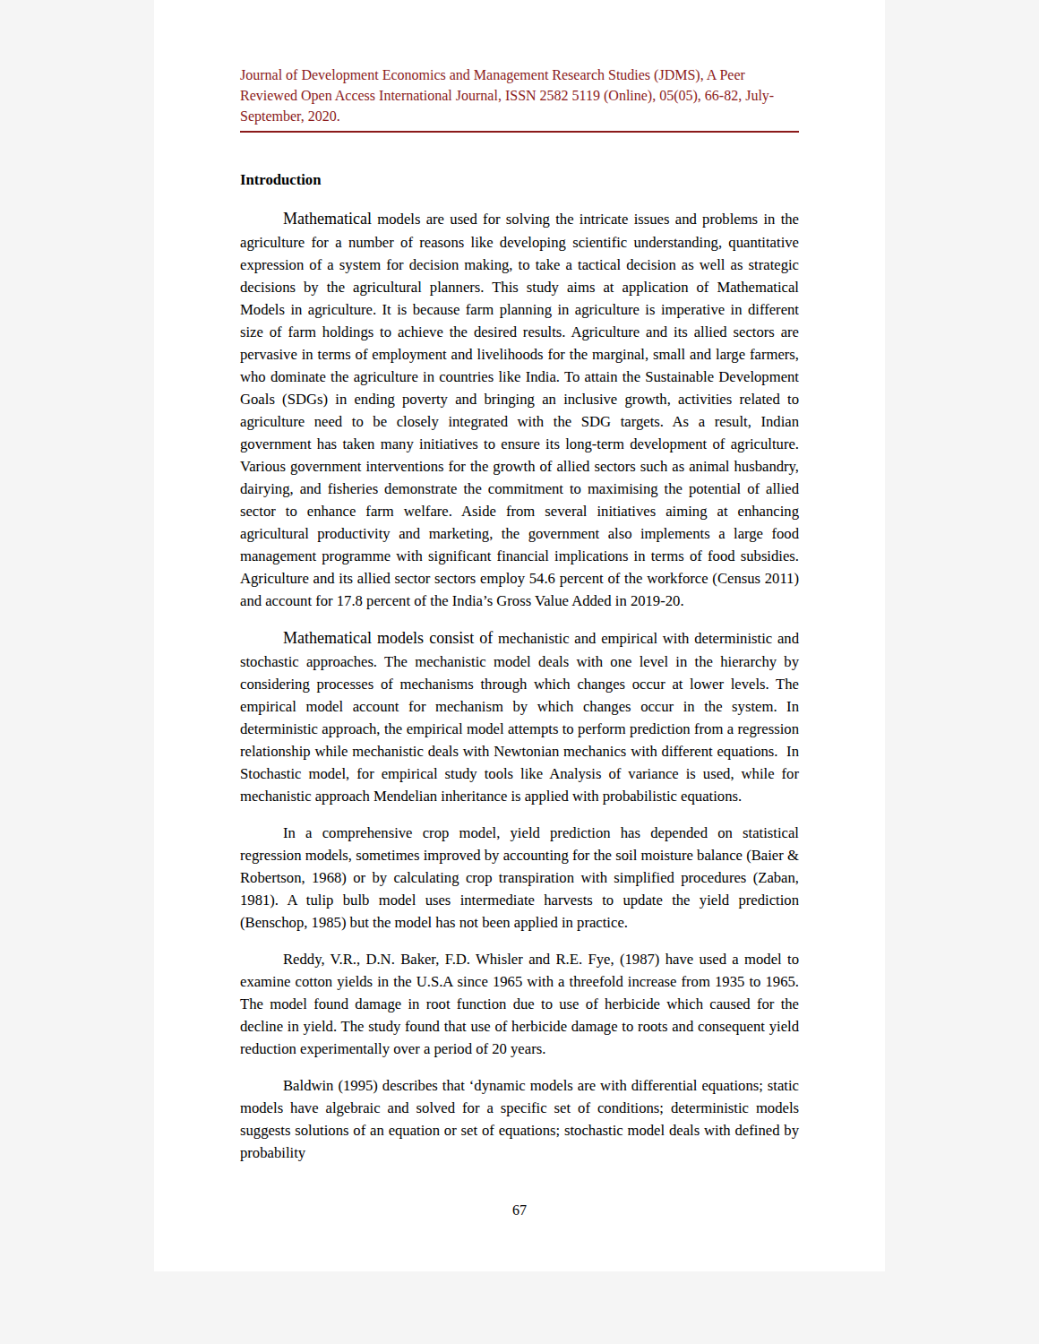Journal of Development Economics and Management Research Studies (JDMS), A Peer Reviewed Open Access International Journal, ISSN 2582 5119 (Online), 05(05), 66-82, July-September, 2020.
Introduction
Mathematical models are used for solving the intricate issues and problems in the agriculture for a number of reasons like developing scientific understanding, quantitative expression of a system for decision making, to take a tactical decision as well as strategic decisions by the agricultural planners. This study aims at application of Mathematical Models in agriculture. It is because farm planning in agriculture is imperative in different size of farm holdings to achieve the desired results. Agriculture and its allied sectors are pervasive in terms of employment and livelihoods for the marginal, small and large farmers, who dominate the agriculture in countries like India. To attain the Sustainable Development Goals (SDGs) in ending poverty and bringing an inclusive growth, activities related to agriculture need to be closely integrated with the SDG targets. As a result, Indian government has taken many initiatives to ensure its long-term development of agriculture. Various government interventions for the growth of allied sectors such as animal husbandry, dairying, and fisheries demonstrate the commitment to maximising the potential of allied sector to enhance farm welfare. Aside from several initiatives aiming at enhancing agricultural productivity and marketing, the government also implements a large food management programme with significant financial implications in terms of food subsidies. Agriculture and its allied sector sectors employ 54.6 percent of the workforce (Census 2011) and account for 17.8 percent of the India’s Gross Value Added in 2019-20.
Mathematical models consist of mechanistic and empirical with deterministic and stochastic approaches. The mechanistic model deals with one level in the hierarchy by considering processes of mechanisms through which changes occur at lower levels. The empirical model account for mechanism by which changes occur in the system. In deterministic approach, the empirical model attempts to perform prediction from a regression relationship while mechanistic deals with Newtonian mechanics with different equations. In Stochastic model, for empirical study tools like Analysis of variance is used, while for mechanistic approach Mendelian inheritance is applied with probabilistic equations.
In a comprehensive crop model, yield prediction has depended on statistical regression models, sometimes improved by accounting for the soil moisture balance (Baier & Robertson, 1968) or by calculating crop transpiration with simplified procedures (Zaban, 1981). A tulip bulb model uses intermediate harvests to update the yield prediction (Benschop, 1985) but the model has not been applied in practice.
Reddy, V.R., D.N. Baker, F.D. Whisler and R.E. Fye, (1987) have used a model to examine cotton yields in the U.S.A since 1965 with a threefold increase from 1935 to 1965. The model found damage in root function due to use of herbicide which caused for the decline in yield. The study found that use of herbicide damage to roots and consequent yield reduction experimentally over a period of 20 years.
Baldwin (1995) describes that ‘dynamic models are with differential equations; static models have algebraic and solved for a specific set of conditions; deterministic models suggests solutions of an equation or set of equations; stochastic model deals with defined by probability
67